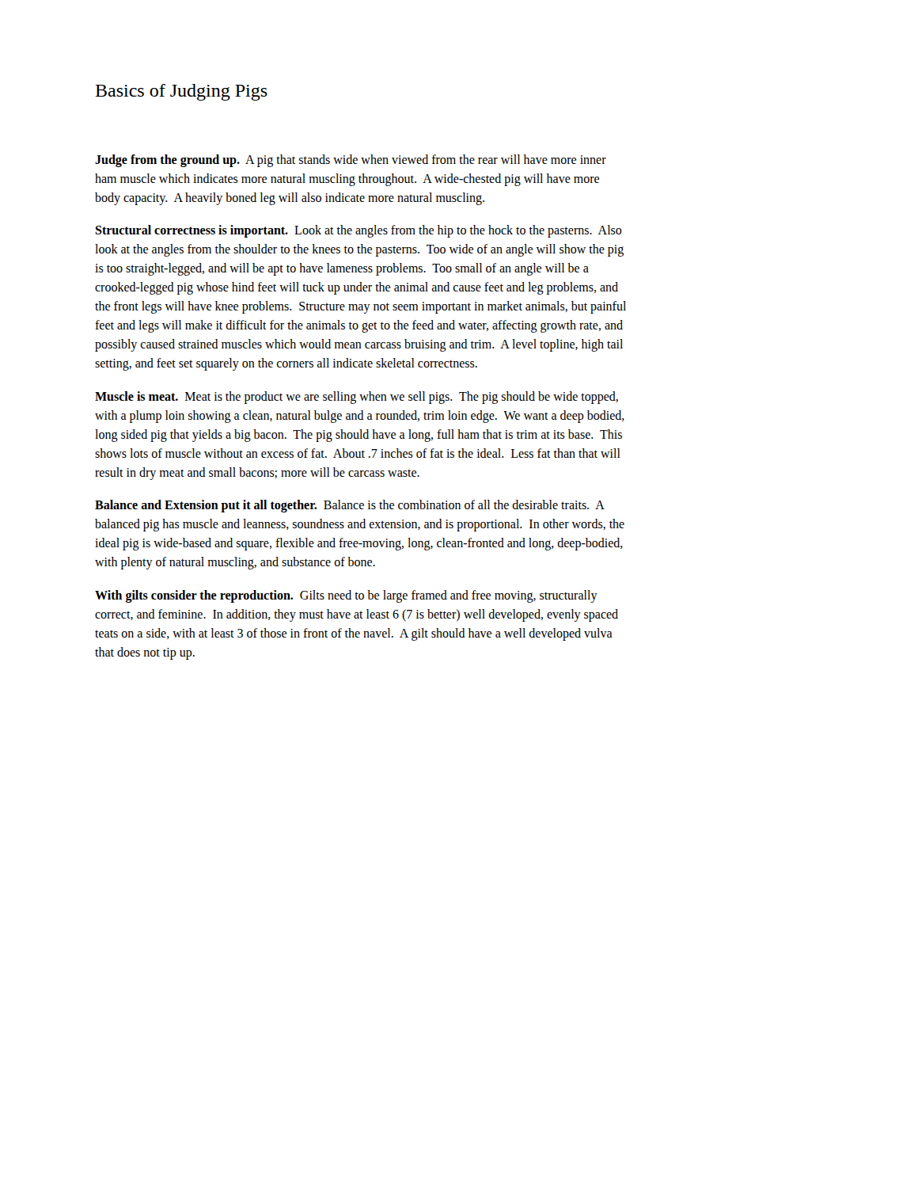Basics of Judging Pigs
Judge from the ground up. A pig that stands wide when viewed from the rear will have more inner ham muscle which indicates more natural muscling throughout. A wide-chested pig will have more body capacity. A heavily boned leg will also indicate more natural muscling.
Structural correctness is important. Look at the angles from the hip to the hock to the pasterns. Also look at the angles from the shoulder to the knees to the pasterns. Too wide of an angle will show the pig is too straight-legged, and will be apt to have lameness problems. Too small of an angle will be a crooked-legged pig whose hind feet will tuck up under the animal and cause feet and leg problems, and the front legs will have knee problems. Structure may not seem important in market animals, but painful feet and legs will make it difficult for the animals to get to the feed and water, affecting growth rate, and possibly caused strained muscles which would mean carcass bruising and trim. A level topline, high tail setting, and feet set squarely on the corners all indicate skeletal correctness.
Muscle is meat. Meat is the product we are selling when we sell pigs. The pig should be wide topped, with a plump loin showing a clean, natural bulge and a rounded, trim loin edge. We want a deep bodied, long sided pig that yields a big bacon. The pig should have a long, full ham that is trim at its base. This shows lots of muscle without an excess of fat. About .7 inches of fat is the ideal. Less fat than that will result in dry meat and small bacons; more will be carcass waste.
Balance and Extension put it all together. Balance is the combination of all the desirable traits. A balanced pig has muscle and leanness, soundness and extension, and is proportional. In other words, the ideal pig is wide-based and square, flexible and free-moving, long, clean-fronted and long, deep-bodied, with plenty of natural muscling, and substance of bone.
With gilts consider the reproduction. Gilts need to be large framed and free moving, structurally correct, and feminine. In addition, they must have at least 6 (7 is better) well developed, evenly spaced teats on a side, with at least 3 of those in front of the navel. A gilt should have a well developed vulva that does not tip up.